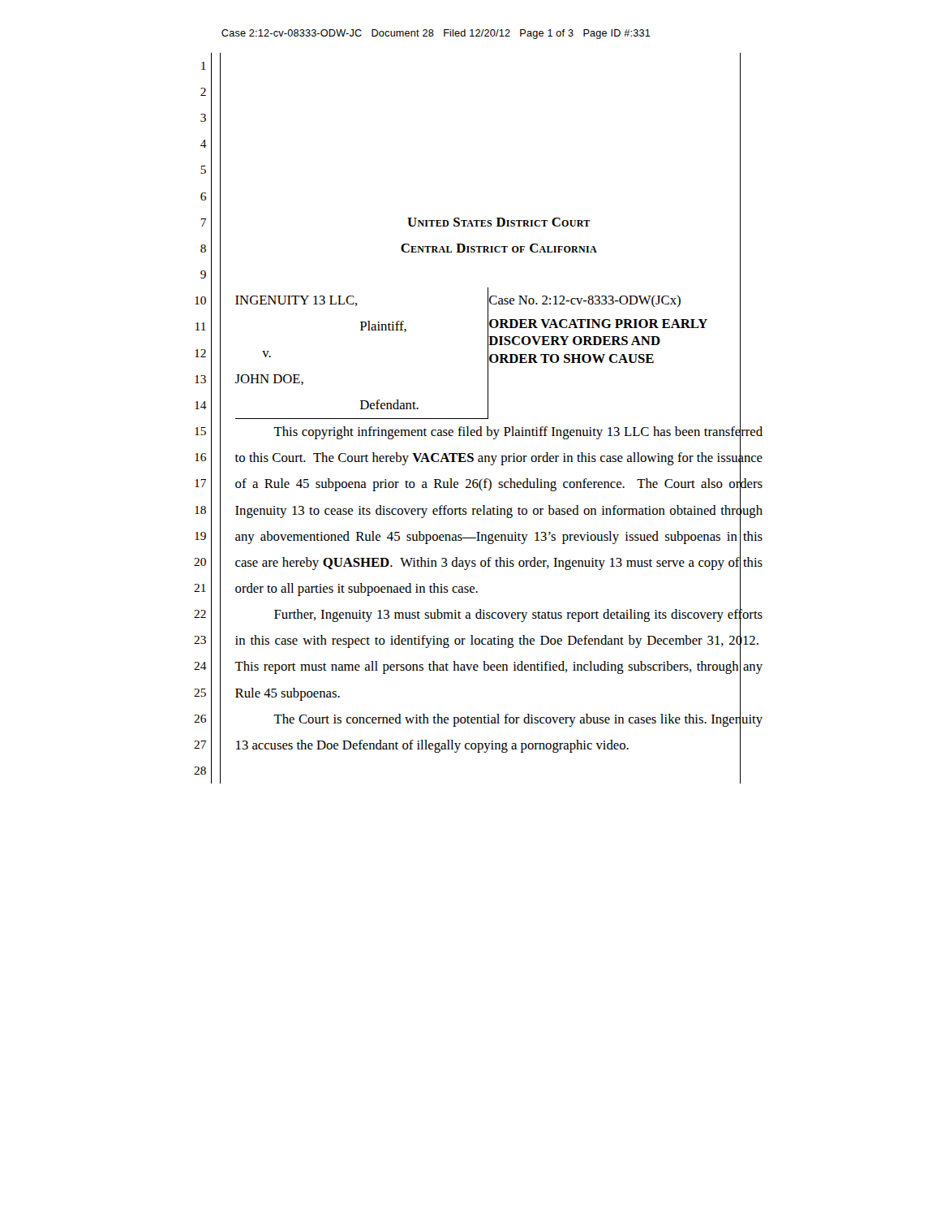Case 2:12-cv-08333-ODW-JC Document 28 Filed 12/20/12 Page 1 of 3 Page ID #:331
1
2
3
4
5
6
7
8
9
10
11
12
13
14
15
16
17
18
19
20
21
22
23
24
25
26
27
28
United States District Court Central District of California
| INGENUITY 13 LLC, Plaintiff, v. JOHN DOE, Defendant. | Case No. 2:12-cv-8333-ODW(JCx) ORDER VACATING PRIOR EARLY DISCOVERY ORDERS AND ORDER TO SHOW CAUSE |
This copyright infringement case filed by Plaintiff Ingenuity 13 LLC has been transferred to this Court. The Court hereby VACATES any prior order in this case allowing for the issuance of a Rule 45 subpoena prior to a Rule 26(f) scheduling conference. The Court also orders Ingenuity 13 to cease its discovery efforts relating to or based on information obtained through any abovementioned Rule 45 subpoenas—Ingenuity 13’s previously issued subpoenas in this case are hereby QUASHED. Within 3 days of this order, Ingenuity 13 must serve a copy of this order to all parties it subpoenaed in this case.
Further, Ingenuity 13 must submit a discovery status report detailing its discovery efforts in this case with respect to identifying or locating the Doe Defendant by December 31, 2012. This report must name all persons that have been identified, including subscribers, through any Rule 45 subpoenas.
The Court is concerned with the potential for discovery abuse in cases like this. Ingenuity 13 accuses the Doe Defendant of illegally copying a pornographic video.